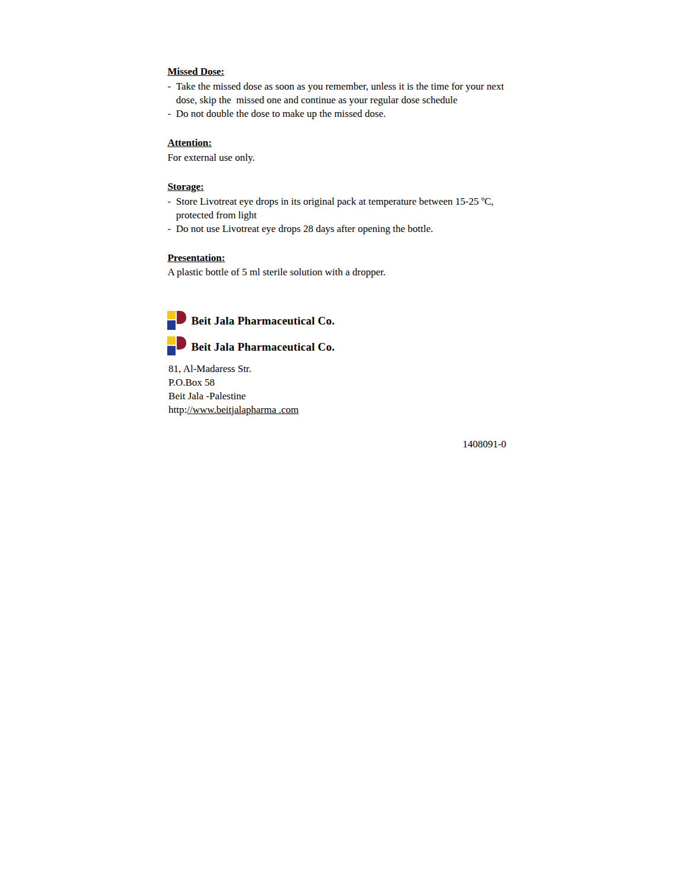Missed Dose:
Take the missed dose as soon as you remember, unless it is the time for your next dose, skip the missed one and continue as your regular dose schedule
Do not double the dose to make up the missed dose.
Attention:
For external use only.
Storage:
Store Livotreat eye drops in its original pack at temperature between 15-25 ºC, protected from light
Do not use Livotreat eye drops 28 days after opening the bottle.
Presentation:
A plastic bottle of 5 ml sterile solution with a dropper.
Beit Jala Pharmaceutical Co.
Beit Jala Pharmaceutical Co.
81, Al-Madaress Str.
P.O.Box 58
Beit Jala -Palestine
http://www.beitjalapharma .com
1408091-0